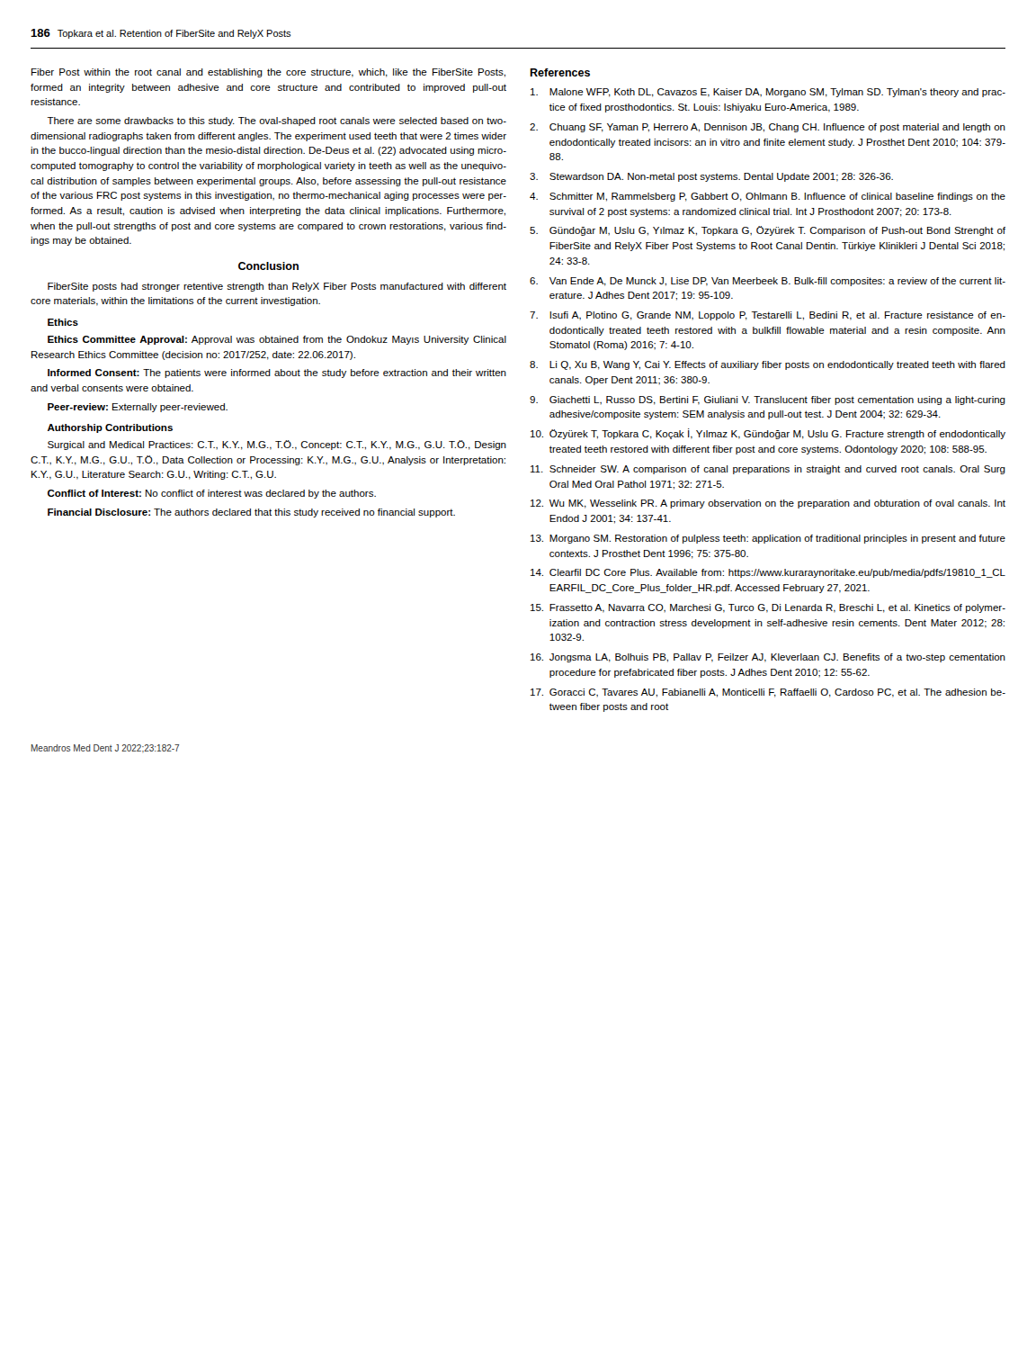186 Topkara et al. Retention of FiberSite and RelyX Posts
Fiber Post within the root canal and establishing the core structure, which, like the FiberSite Posts, formed an integrity between adhesive and core structure and contributed to improved pull-out resistance.
There are some drawbacks to this study. The oval-shaped root canals were selected based on two-dimensional radiographs taken from different angles. The experiment used teeth that were 2 times wider in the bucco-lingual direction than the mesio-distal direction. De-Deus et al. (22) advocated using micro-computed tomography to control the variability of morphological variety in teeth as well as the unequivocal distribution of samples between experimental groups. Also, before assessing the pull-out resistance of the various FRC post systems in this investigation, no thermo-mechanical aging processes were performed. As a result, caution is advised when interpreting the data clinical implications. Furthermore, when the pull-out strengths of post and core systems are compared to crown restorations, various findings may be obtained.
Conclusion
FiberSite posts had stronger retentive strength than RelyX Fiber Posts manufactured with different core materials, within the limitations of the current investigation.
Ethics
Ethics Committee Approval: Approval was obtained from the Ondokuz Mayıs University Clinical Research Ethics Committee (decision no: 2017/252, date: 22.06.2017).
Informed Consent: The patients were informed about the study before extraction and their written and verbal consents were obtained.
Peer-review: Externally peer-reviewed.
Authorship Contributions
Surgical and Medical Practices: C.T., K.Y., M.G., T.Ö., Concept: C.T., K.Y., M.G., G.U. T.Ö., Design C.T., K.Y., M.G., G.U., T.Ö., Data Collection or Processing: K.Y., M.G., G.U., Analysis or Interpretation: K.Y., G.U., Literature Search: G.U., Writing: C.T., G.U.
Conflict of Interest: No conflict of interest was declared by the authors.
Financial Disclosure: The authors declared that this study received no financial support.
References
Malone WFP, Koth DL, Cavazos E, Kaiser DA, Morgano SM, Tylman SD. Tylman's theory and practice of fixed prosthodontics. St. Louis: Ishiyaku Euro-America, 1989.
Chuang SF, Yaman P, Herrero A, Dennison JB, Chang CH. Influence of post material and length on endodontically treated incisors: an in vitro and finite element study. J Prosthet Dent 2010; 104: 379-88.
Stewardson DA. Non-metal post systems. Dental Update 2001; 28: 326-36.
Schmitter M, Rammelsberg P, Gabbert O, Ohlmann B. Influence of clinical baseline findings on the survival of 2 post systems: a randomized clinical trial. Int J Prosthodont 2007; 20: 173-8.
Gündoğar M, Uslu G, Yılmaz K, Topkara G, Özyürek T. Comparison of Push-out Bond Strenght of FiberSite and RelyX Fiber Post Systems to Root Canal Dentin. Türkiye Klinikleri J Dental Sci 2018; 24: 33-8.
Van Ende A, De Munck J, Lise DP, Van Meerbeek B. Bulk-fill composites: a review of the current literature. J Adhes Dent 2017; 19: 95-109.
Isufi A, Plotino G, Grande NM, Loppolo P, Testarelli L, Bedini R, et al. Fracture resistance of endodontically treated teeth restored with a bulkfill flowable material and a resin composite. Ann Stomatol (Roma) 2016; 7: 4-10.
Li Q, Xu B, Wang Y, Cai Y. Effects of auxiliary fiber posts on endodontically treated teeth with flared canals. Oper Dent 2011; 36: 380-9.
Giachetti L, Russo DS, Bertini F, Giuliani V. Translucent fiber post cementation using a light-curing adhesive/composite system: SEM analysis and pull-out test. J Dent 2004; 32: 629-34.
Özyürek T, Topkara C, Koçak İ, Yılmaz K, Gündoğar M, Uslu G. Fracture strength of endodontically treated teeth restored with different fiber post and core systems. Odontology 2020; 108: 588-95.
Schneider SW. A comparison of canal preparations in straight and curved root canals. Oral Surg Oral Med Oral Pathol 1971; 32: 271-5.
Wu MK, Wesselink PR. A primary observation on the preparation and obturation of oval canals. Int Endod J 2001; 34: 137-41.
Morgano SM. Restoration of pulpless teeth: application of traditional principles in present and future contexts. J Prosthet Dent 1996; 75: 375-80.
Clearfil DC Core Plus. Available from: https://www.kuraraynoritake.eu/pub/media/pdfs/19810_1_CLEARFIL_DC_Core_Plus_folder_HR.pdf. Accessed February 27, 2021.
Frassetto A, Navarra CO, Marchesi G, Turco G, Di Lenarda R, Breschi L, et al. Kinetics of polymerization and contraction stress development in self-adhesive resin cements. Dent Mater 2012; 28: 1032-9.
Jongsma LA, Bolhuis PB, Pallav P, Feilzer AJ, Kleverlaan CJ. Benefits of a two-step cementation procedure for prefabricated fiber posts. J Adhes Dent 2010; 12: 55-62.
Goracci C, Tavares AU, Fabianelli A, Monticelli F, Raffaelli O, Cardoso PC, et al. The adhesion between fiber posts and root
Meandros Med Dent J 2022;23:182-7